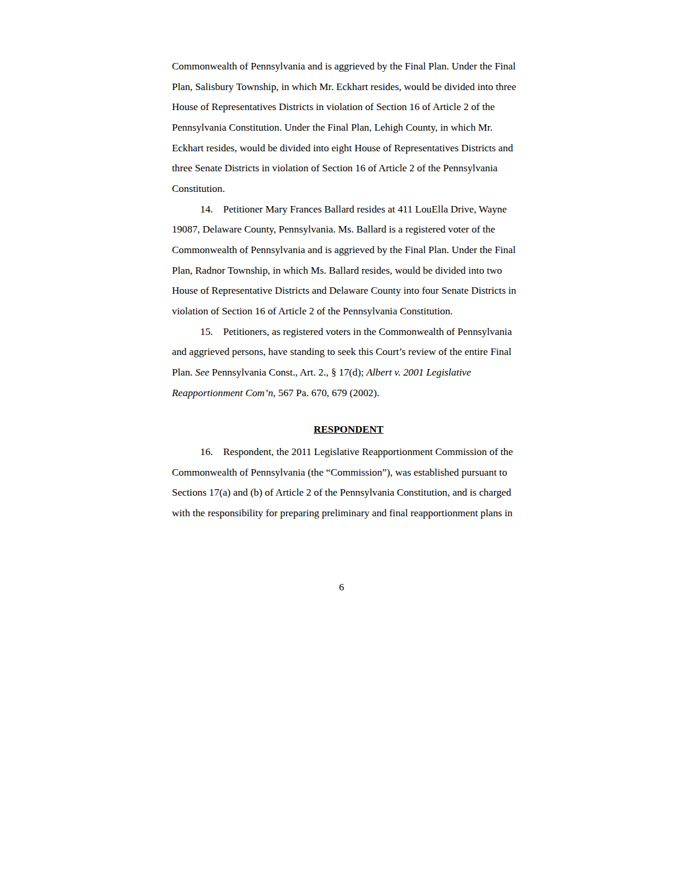Commonwealth of Pennsylvania and is aggrieved by the Final Plan. Under the Final Plan, Salisbury Township, in which Mr. Eckhart resides, would be divided into three House of Representatives Districts in violation of Section 16 of Article 2 of the Pennsylvania Constitution. Under the Final Plan, Lehigh County, in which Mr. Eckhart resides, would be divided into eight House of Representatives Districts and three Senate Districts in violation of Section 16 of Article 2 of the Pennsylvania Constitution.
14. Petitioner Mary Frances Ballard resides at 411 LouElla Drive, Wayne 19087, Delaware County, Pennsylvania. Ms. Ballard is a registered voter of the Commonwealth of Pennsylvania and is aggrieved by the Final Plan. Under the Final Plan, Radnor Township, in which Ms. Ballard resides, would be divided into two House of Representative Districts and Delaware County into four Senate Districts in violation of Section 16 of Article 2 of the Pennsylvania Constitution.
15. Petitioners, as registered voters in the Commonwealth of Pennsylvania and aggrieved persons, have standing to seek this Court’s review of the entire Final Plan. See Pennsylvania Const., Art. 2., § 17(d); Albert v. 2001 Legislative Reapportionment Com’n, 567 Pa. 670, 679 (2002).
RESPONDENT
16. Respondent, the 2011 Legislative Reapportionment Commission of the Commonwealth of Pennsylvania (the “Commission”), was established pursuant to Sections 17(a) and (b) of Article 2 of the Pennsylvania Constitution, and is charged with the responsibility for preparing preliminary and final reapportionment plans in
6